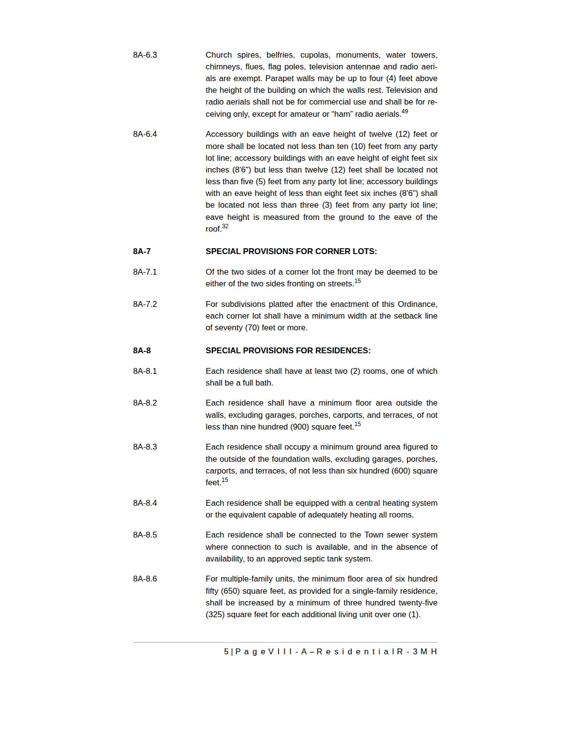8A-6.3
Church spires, belfries, cupolas, monuments, water towers, chimneys, flues, flag poles, television antennae and radio aerials are exempt. Parapet walls may be up to four (4) feet above the height of the building on which the walls rest. Television and radio aerials shall not be for commercial use and shall be for receiving only, except for amateur or “ham” radio aerials.49
8A-6.4
Accessory buildings with an eave height of twelve (12) feet or more shall be located not less than ten (10) feet from any party lot line; accessory buildings with an eave height of eight feet six inches (8'6") but less than twelve (12) feet shall be located not less than five (5) feet from any party lot line; accessory buildings with an eave height of less than eight feet six inches (8'6") shall be located not less than three (3) feet from any party lot line; eave height is measured from the ground to the eave of the roof.32
8A-7
SPECIAL PROVISIONS FOR CORNER LOTS:
8A-7.1
Of the two sides of a corner lot the front may be deemed to be either of the two sides fronting on streets.15
8A-7.2
For subdivisions platted after the enactment of this Ordinance, each corner lot shall have a minimum width at the setback line of seventy (70) feet or more.
8A-8
SPECIAL PROVISIONS FOR RESIDENCES:
8A-8.1
Each residence shall have at least two (2) rooms, one of which shall be a full bath.
8A-8.2
Each residence shall have a minimum floor area outside the walls, excluding garages, porches, carports, and terraces, of not less than nine hundred (900) square feet.15
8A-8.3
Each residence shall occupy a minimum ground area figured to the outside of the foundation walls, excluding garages, porches, carports, and terraces, of not less than six hundred (600) square feet.15
8A-8.4
Each residence shall be equipped with a central heating system or the equivalent capable of adequately heating all rooms.
8A-8.5
Each residence shall be connected to the Town sewer system where connection to such is available, and in the absence of availability, to an approved septic tank system.
8A-8.6
For multiple-family units, the minimum floor area of six hundred fifty (650) square feet, as provided for a single-family residence, shall be increased by a minimum of three hundred twenty-five (325) square feet for each additional living unit over one (1).
5 | P a g e V I I I - A – R e s i d e n t i a l R - 3 M H